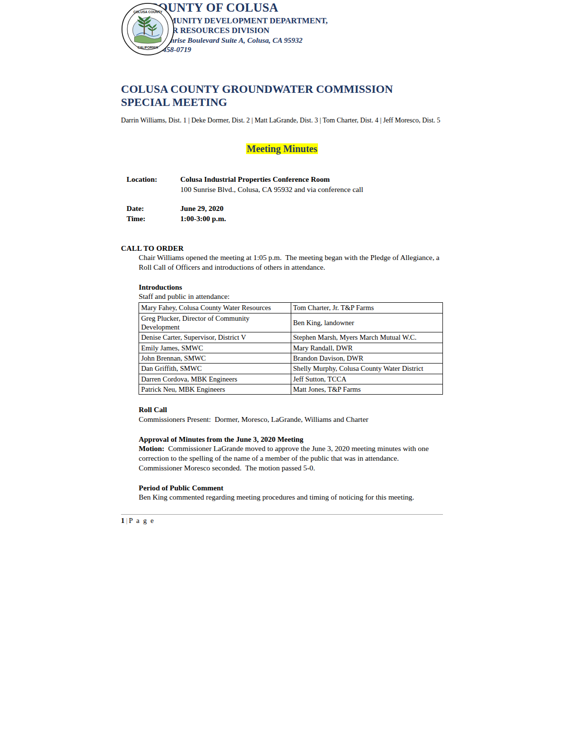COLUSA COUNTY CALIFORNIA
COUNTY OF COLUSA
COMMUNITY DEVELOPMENT DEPARTMENT,
WATER RESOURCES DIVISION
100 Sunrise Boulevard Suite A, Colusa, CA 95932
530-458-0719
COLUSA COUNTY GROUNDWATER COMMISSION
SPECIAL MEETING
Darrin Williams, Dist. 1 | Deke Dormer, Dist. 2 | Matt LaGrande, Dist. 3 | Tom Charter, Dist. 4 | Jeff Moresco, Dist. 5
Meeting Minutes
| Location: | Colusa Industrial Properties Conference Room |
| | 100 Sunrise Blvd., Colusa, CA 95932 and via conference call |
| Date: | June 29, 2020 |
| Time: | 1:00-3:00 p.m. |
CALL TO ORDER
Chair Williams opened the meeting at 1:05 p.m. The meeting began with the Pledge of Allegiance, a Roll Call of Officers and introductions of others in attendance.
Introductions
Staff and public in attendance:
| Mary Fahey, Colusa County Water Resources | Tom Charter, Jr. T&P Farms |
| Greg Plucker, Director of Community Development | Ben King, landowner |
| Denise Carter, Supervisor, District V | Stephen Marsh, Myers March Mutual W.C. |
| Emily James, SMWC | Mary Randall, DWR |
| John Brennan, SMWC | Brandon Davison, DWR |
| Dan Griffith, SMWC | Shelly Murphy, Colusa County Water District |
| Darren Cordova, MBK Engineers | Jeff Sutton, TCCA |
| Patrick Neu, MBK Engineers | Matt Jones, T&P Farms |
Roll Call
Commissioners Present: Dormer, Moresco, LaGrande, Williams and Charter
Approval of Minutes from the June 3, 2020 Meeting
Motion: Commissioner LaGrande moved to approve the June 3, 2020 meeting minutes with one correction to the spelling of the name of a member of the public that was in attendance. Commissioner Moresco seconded. The motion passed 5-0.
Period of Public Comment
Ben King commented regarding meeting procedures and timing of noticing for this meeting.
1|P a g e